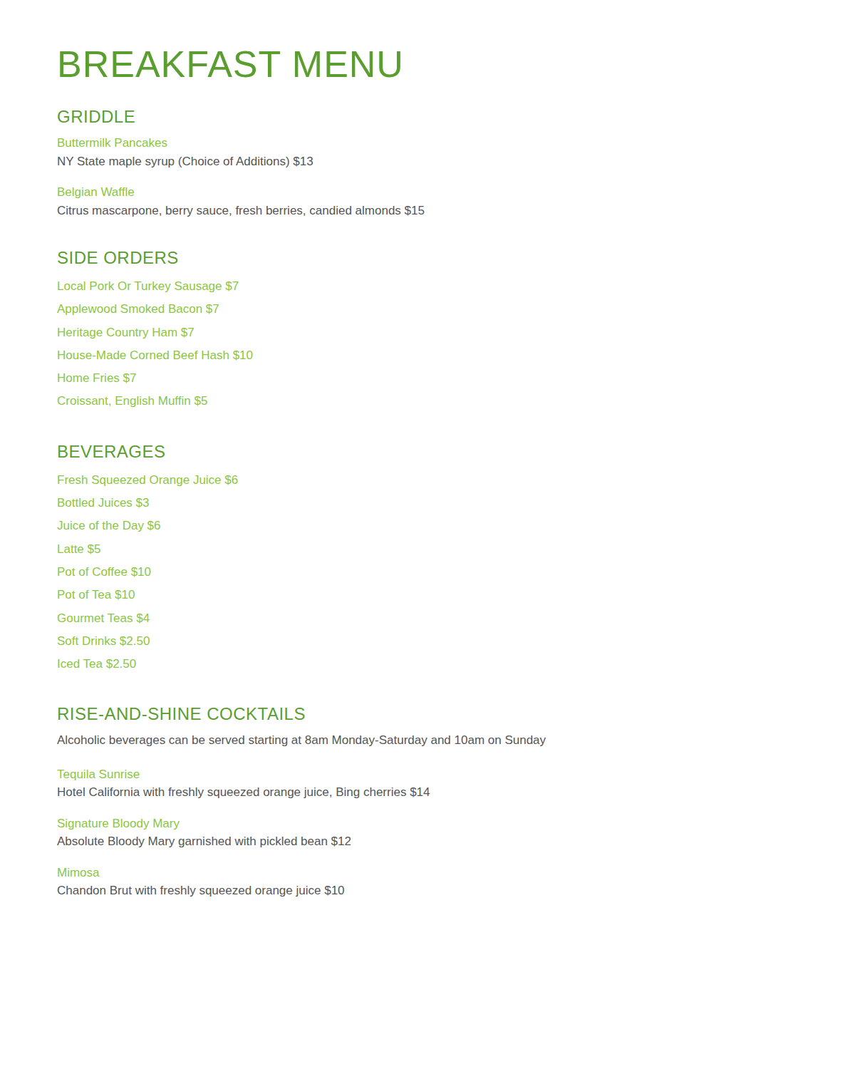BREAKFAST MENU
GRIDDLE
Buttermilk Pancakes
NY State maple syrup (Choice of Additions) $13
Belgian Waffle
Citrus mascarpone, berry sauce, fresh berries, candied almonds $15
SIDE ORDERS
Local Pork Or Turkey Sausage $7
Applewood Smoked Bacon $7
Heritage Country Ham $7
House-Made Corned Beef Hash $10
Home Fries $7
Croissant, English Muffin $5
BEVERAGES
Fresh Squeezed Orange Juice $6
Bottled Juices $3
Juice of the Day $6
Latte $5
Pot of Coffee $10
Pot of Tea $10
Gourmet Teas $4
Soft Drinks $2.50
Iced Tea $2.50
RISE-AND-SHINE COCKTAILS
Alcoholic beverages can be served starting at 8am Monday-Saturday and 10am on Sunday
Tequila Sunrise
Hotel California with freshly squeezed orange juice, Bing cherries $14
Signature Bloody Mary
Absolute Bloody Mary garnished with pickled bean $12
Mimosa
Chandon Brut with freshly squeezed orange juice $10